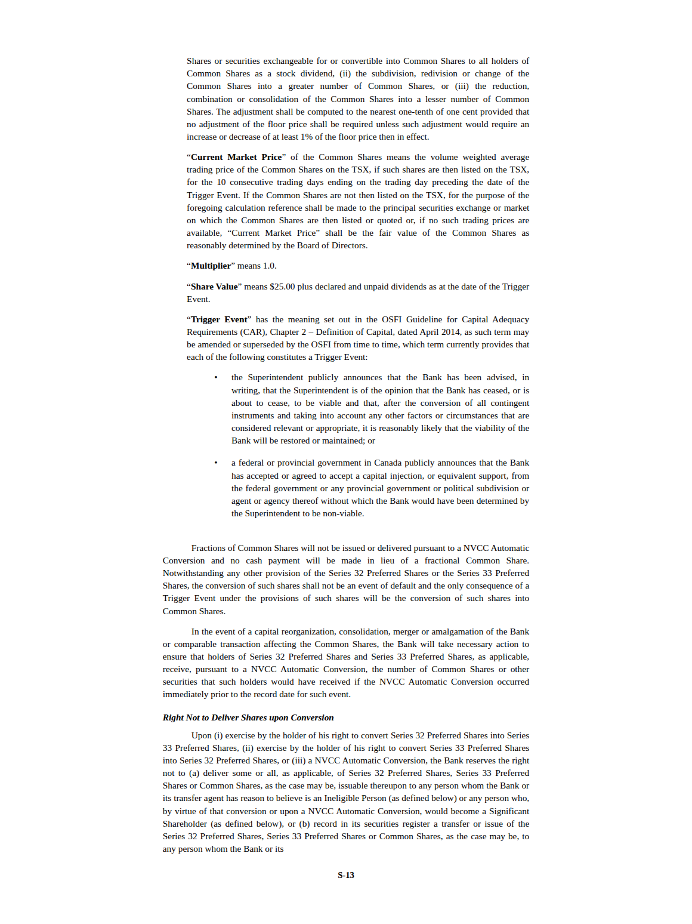Shares or securities exchangeable for or convertible into Common Shares to all holders of Common Shares as a stock dividend, (ii) the subdivision, redivision or change of the Common Shares into a greater number of Common Shares, or (iii) the reduction, combination or consolidation of the Common Shares into a lesser number of Common Shares. The adjustment shall be computed to the nearest one-tenth of one cent provided that no adjustment of the floor price shall be required unless such adjustment would require an increase or decrease of at least 1% of the floor price then in effect.
“Current Market Price” of the Common Shares means the volume weighted average trading price of the Common Shares on the TSX, if such shares are then listed on the TSX, for the 10 consecutive trading days ending on the trading day preceding the date of the Trigger Event. If the Common Shares are not then listed on the TSX, for the purpose of the foregoing calculation reference shall be made to the principal securities exchange or market on which the Common Shares are then listed or quoted or, if no such trading prices are available, “Current Market Price” shall be the fair value of the Common Shares as reasonably determined by the Board of Directors.
“Multiplier” means 1.0.
“Share Value” means $25.00 plus declared and unpaid dividends as at the date of the Trigger Event.
“Trigger Event” has the meaning set out in the OSFI Guideline for Capital Adequacy Requirements (CAR), Chapter 2 – Definition of Capital, dated April 2014, as such term may be amended or superseded by the OSFI from time to time, which term currently provides that each of the following constitutes a Trigger Event:
the Superintendent publicly announces that the Bank has been advised, in writing, that the Superintendent is of the opinion that the Bank has ceased, or is about to cease, to be viable and that, after the conversion of all contingent instruments and taking into account any other factors or circumstances that are considered relevant or appropriate, it is reasonably likely that the viability of the Bank will be restored or maintained; or
a federal or provincial government in Canada publicly announces that the Bank has accepted or agreed to accept a capital injection, or equivalent support, from the federal government or any provincial government or political subdivision or agent or agency thereof without which the Bank would have been determined by the Superintendent to be non-viable.
Fractions of Common Shares will not be issued or delivered pursuant to a NVCC Automatic Conversion and no cash payment will be made in lieu of a fractional Common Share. Notwithstanding any other provision of the Series 32 Preferred Shares or the Series 33 Preferred Shares, the conversion of such shares shall not be an event of default and the only consequence of a Trigger Event under the provisions of such shares will be the conversion of such shares into Common Shares.
In the event of a capital reorganization, consolidation, merger or amalgamation of the Bank or comparable transaction affecting the Common Shares, the Bank will take necessary action to ensure that holders of Series 32 Preferred Shares and Series 33 Preferred Shares, as applicable, receive, pursuant to a NVCC Automatic Conversion, the number of Common Shares or other securities that such holders would have received if the NVCC Automatic Conversion occurred immediately prior to the record date for such event.
Right Not to Deliver Shares upon Conversion
Upon (i) exercise by the holder of his right to convert Series 32 Preferred Shares into Series 33 Preferred Shares, (ii) exercise by the holder of his right to convert Series 33 Preferred Shares into Series 32 Preferred Shares, or (iii) a NVCC Automatic Conversion, the Bank reserves the right not to (a) deliver some or all, as applicable, of Series 32 Preferred Shares, Series 33 Preferred Shares or Common Shares, as the case may be, issuable thereupon to any person whom the Bank or its transfer agent has reason to believe is an Ineligible Person (as defined below) or any person who, by virtue of that conversion or upon a NVCC Automatic Conversion, would become a Significant Shareholder (as defined below), or (b) record in its securities register a transfer or issue of the Series 32 Preferred Shares, Series 33 Preferred Shares or Common Shares, as the case may be, to any person whom the Bank or its
S-13